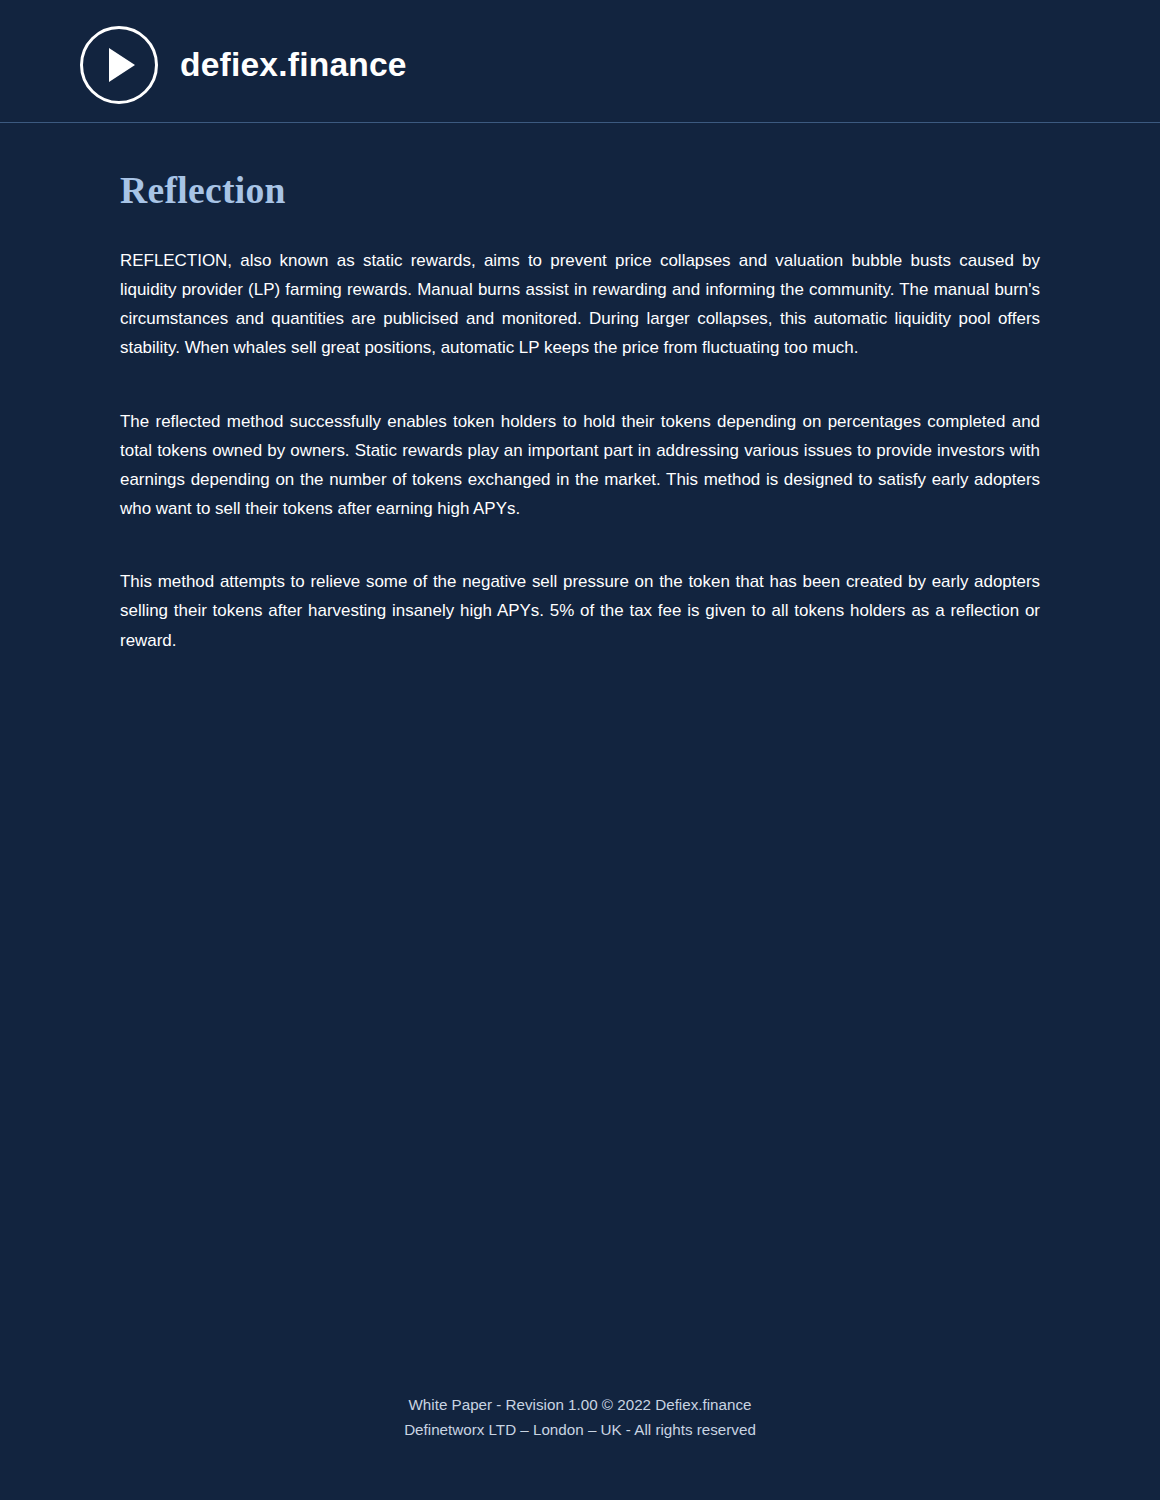defiex.finance
Reflection
REFLECTION, also known as static rewards, aims to prevent price collapses and valuation bubble busts caused by liquidity provider (LP) farming rewards. Manual burns assist in rewarding and informing the community. The manual burn's circumstances and quantities are publicised and monitored. During larger collapses, this automatic liquidity pool offers stability. When whales sell great positions, automatic LP keeps the price from fluctuating too much.
The reflected method successfully enables token holders to hold their tokens depending on percentages completed and total tokens owned by owners. Static rewards play an important part in addressing various issues to provide investors with earnings depending on the number of tokens exchanged in the market. This method is designed to satisfy early adopters who want to sell their tokens after earning high APYs.
This method attempts to relieve some of the negative sell pressure on the token that has been created by early adopters selling their tokens after harvesting insanely high APYs. 5% of the tax fee is given to all tokens holders as a reflection or reward.
White Paper - Revision 1.00 © 2022 Defiex.finance
Definetworx LTD – London – UK - All rights reserved